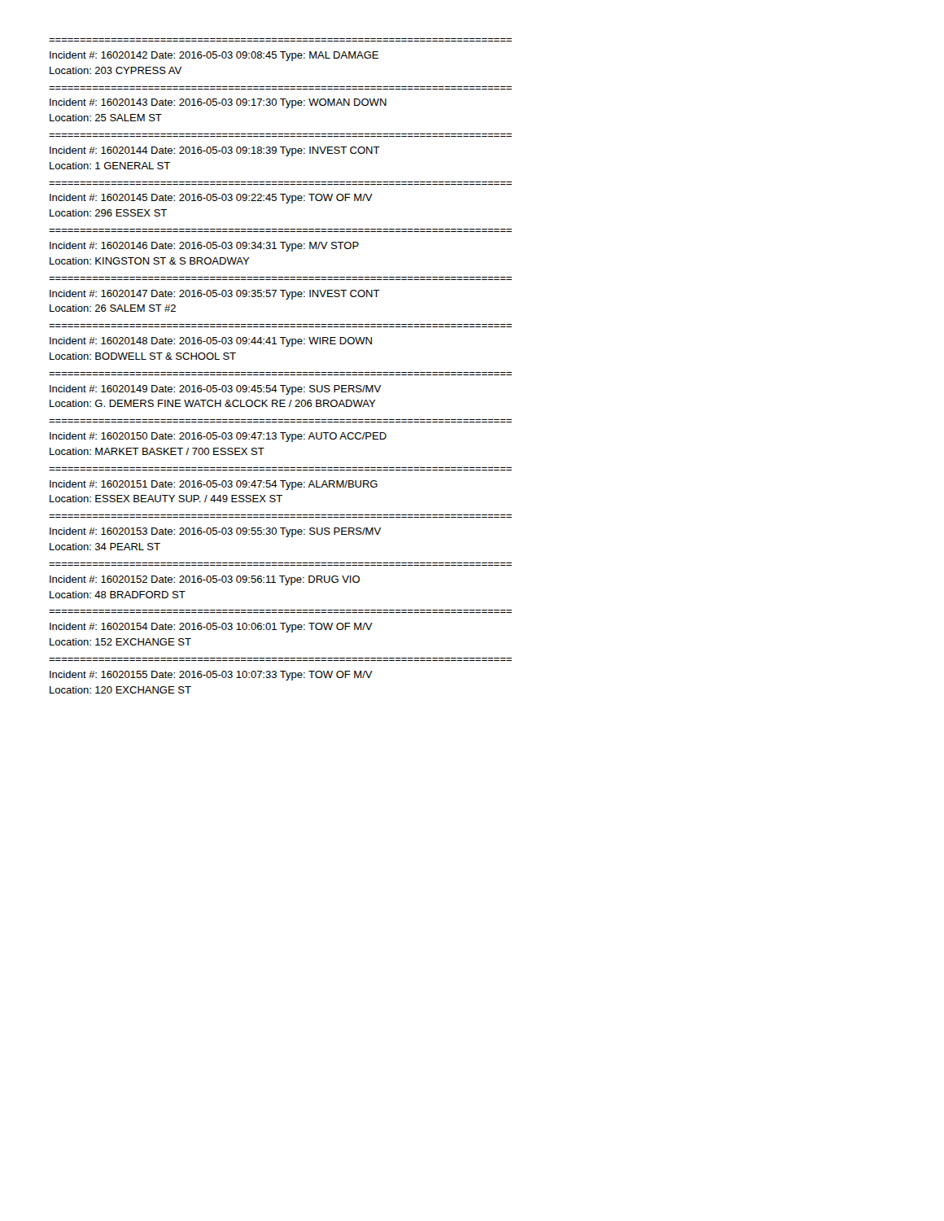===========================================================================
Incident #: 16020142 Date: 2016-05-03 09:08:45 Type: MAL DAMAGE
Location: 203 CYPRESS AV
===========================================================================
Incident #: 16020143 Date: 2016-05-03 09:17:30 Type: WOMAN DOWN
Location: 25 SALEM ST
===========================================================================
Incident #: 16020144 Date: 2016-05-03 09:18:39 Type: INVEST CONT
Location: 1 GENERAL ST
===========================================================================
Incident #: 16020145 Date: 2016-05-03 09:22:45 Type: TOW OF M/V
Location: 296 ESSEX ST
===========================================================================
Incident #: 16020146 Date: 2016-05-03 09:34:31 Type: M/V STOP
Location: KINGSTON ST & S BROADWAY
===========================================================================
Incident #: 16020147 Date: 2016-05-03 09:35:57 Type: INVEST CONT
Location: 26 SALEM ST #2
===========================================================================
Incident #: 16020148 Date: 2016-05-03 09:44:41 Type: WIRE DOWN
Location: BODWELL ST & SCHOOL ST
===========================================================================
Incident #: 16020149 Date: 2016-05-03 09:45:54 Type: SUS PERS/MV
Location: G. DEMERS FINE WATCH &CLOCK RE / 206 BROADWAY
===========================================================================
Incident #: 16020150 Date: 2016-05-03 09:47:13 Type: AUTO ACC/PED
Location: MARKET BASKET / 700 ESSEX ST
===========================================================================
Incident #: 16020151 Date: 2016-05-03 09:47:54 Type: ALARM/BURG
Location: ESSEX BEAUTY SUP. / 449 ESSEX ST
===========================================================================
Incident #: 16020153 Date: 2016-05-03 09:55:30 Type: SUS PERS/MV
Location: 34 PEARL ST
===========================================================================
Incident #: 16020152 Date: 2016-05-03 09:56:11 Type: DRUG VIO
Location: 48 BRADFORD ST
===========================================================================
Incident #: 16020154 Date: 2016-05-03 10:06:01 Type: TOW OF M/V
Location: 152 EXCHANGE ST
===========================================================================
Incident #: 16020155 Date: 2016-05-03 10:07:33 Type: TOW OF M/V
Location: 120 EXCHANGE ST